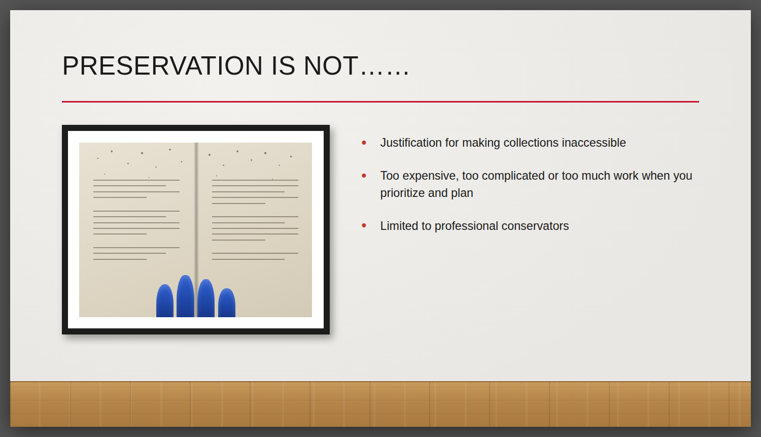Preservation Is Not……
Justification for making collections inaccessible
Too expensive, too complicated or too much work when you prioritize and plan
Limited to professional conservators